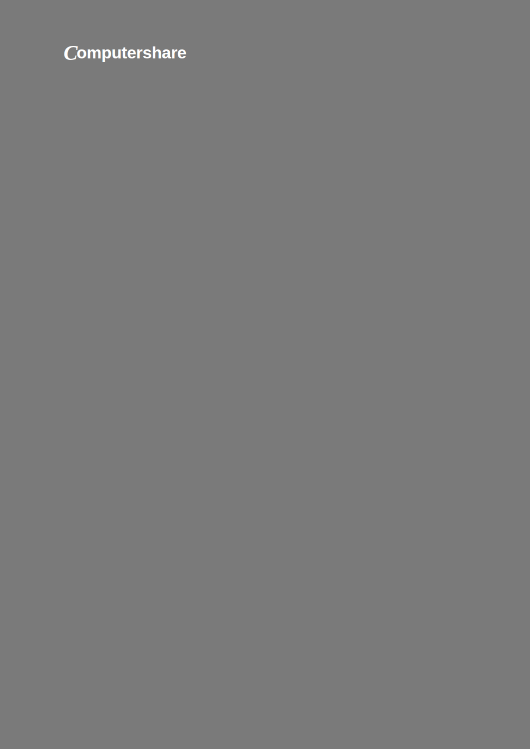Computershare